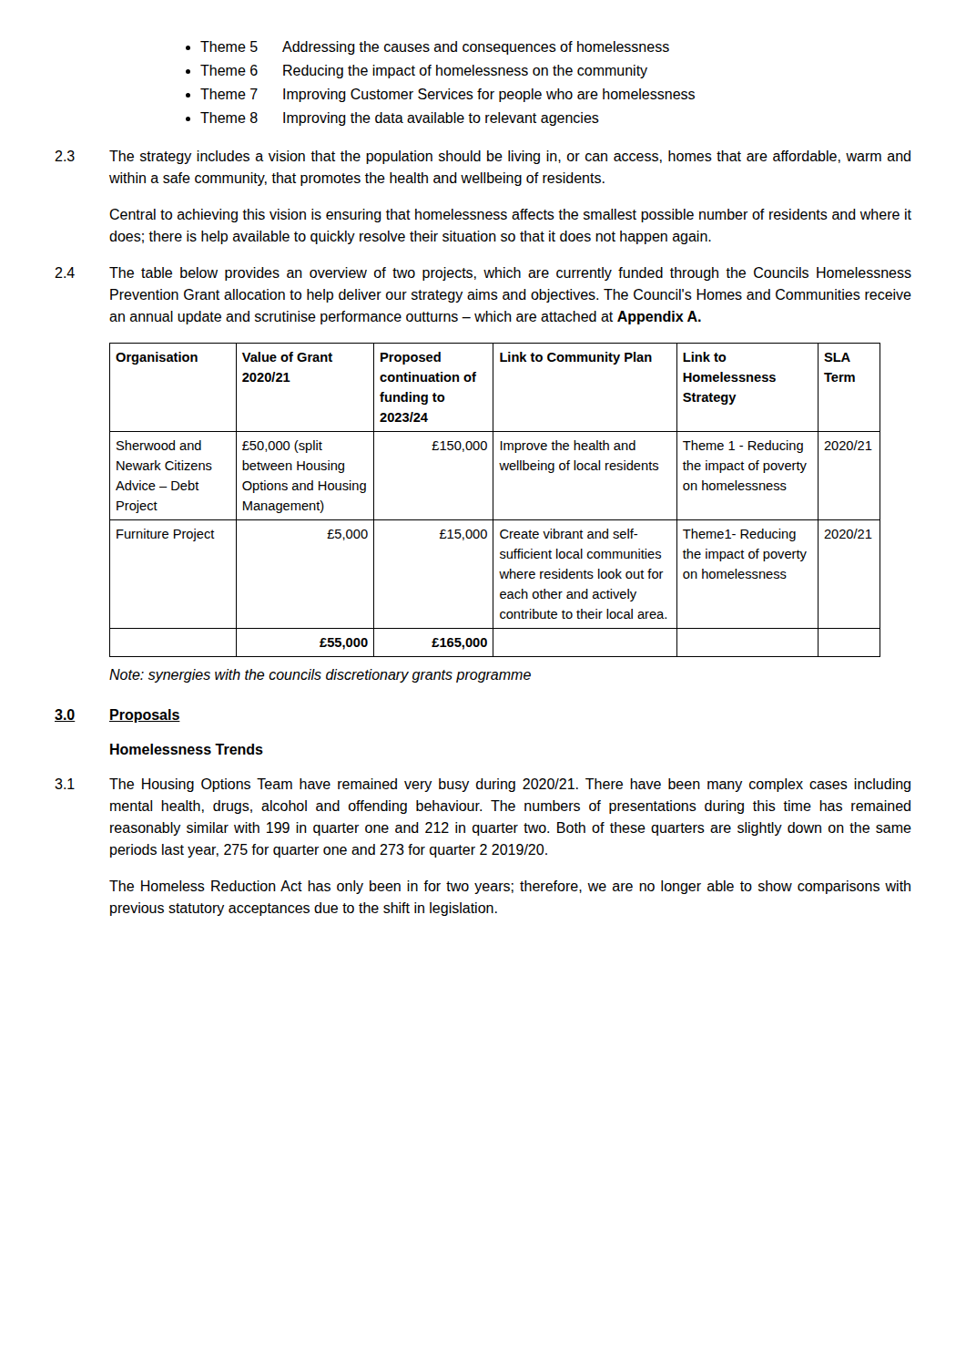Theme 5 Addressing the causes and consequences of homelessness
Theme 6 Reducing the impact of homelessness on the community
Theme 7 Improving Customer Services for people who are homelessness
Theme 8 Improving the data available to relevant agencies
2.3
The strategy includes a vision that the population should be living in, or can access, homes that are affordable, warm and within a safe community, that promotes the health and wellbeing of residents.
Central to achieving this vision is ensuring that homelessness affects the smallest possible number of residents and where it does; there is help available to quickly resolve their situation so that it does not happen again.
2.4
The table below provides an overview of two projects, which are currently funded through the Councils Homelessness Prevention Grant allocation to help deliver our strategy aims and objectives. The Council's Homes and Communities receive an annual update and scrutinise performance outturns – which are attached at Appendix A.
| Organisation | Value of Grant 2020/21 | Proposed continuation of funding to 2023/24 | Link to Community Plan | Link to Homelessness Strategy | SLA Term |
| --- | --- | --- | --- | --- | --- |
| Sherwood and Newark Citizens Advice – Debt Project | £50,000 (split between Housing Options and Housing Management) | £150,000 | Improve the health and wellbeing of local residents | Theme 1 - Reducing the impact of poverty on homelessness | 2020/21 |
| Furniture Project | £5,000 | £15,000 | Create vibrant and self-sufficient local communities where residents look out for each other and actively contribute to their local area. | Theme1- Reducing the impact of poverty on homelessness | 2020/21 |
| | £55,000 | £165,000 | | | |
Note: synergies with the councils discretionary grants programme
3.0
Proposals
Homelessness Trends
3.1
The Housing Options Team have remained very busy during 2020/21. There have been many complex cases including mental health, drugs, alcohol and offending behaviour. The numbers of presentations during this time has remained reasonably similar with 199 in quarter one and 212 in quarter two. Both of these quarters are slightly down on the same periods last year, 275 for quarter one and 273 for quarter 2 2019/20.
The Homeless Reduction Act has only been in for two years; therefore, we are no longer able to show comparisons with previous statutory acceptances due to the shift in legislation.